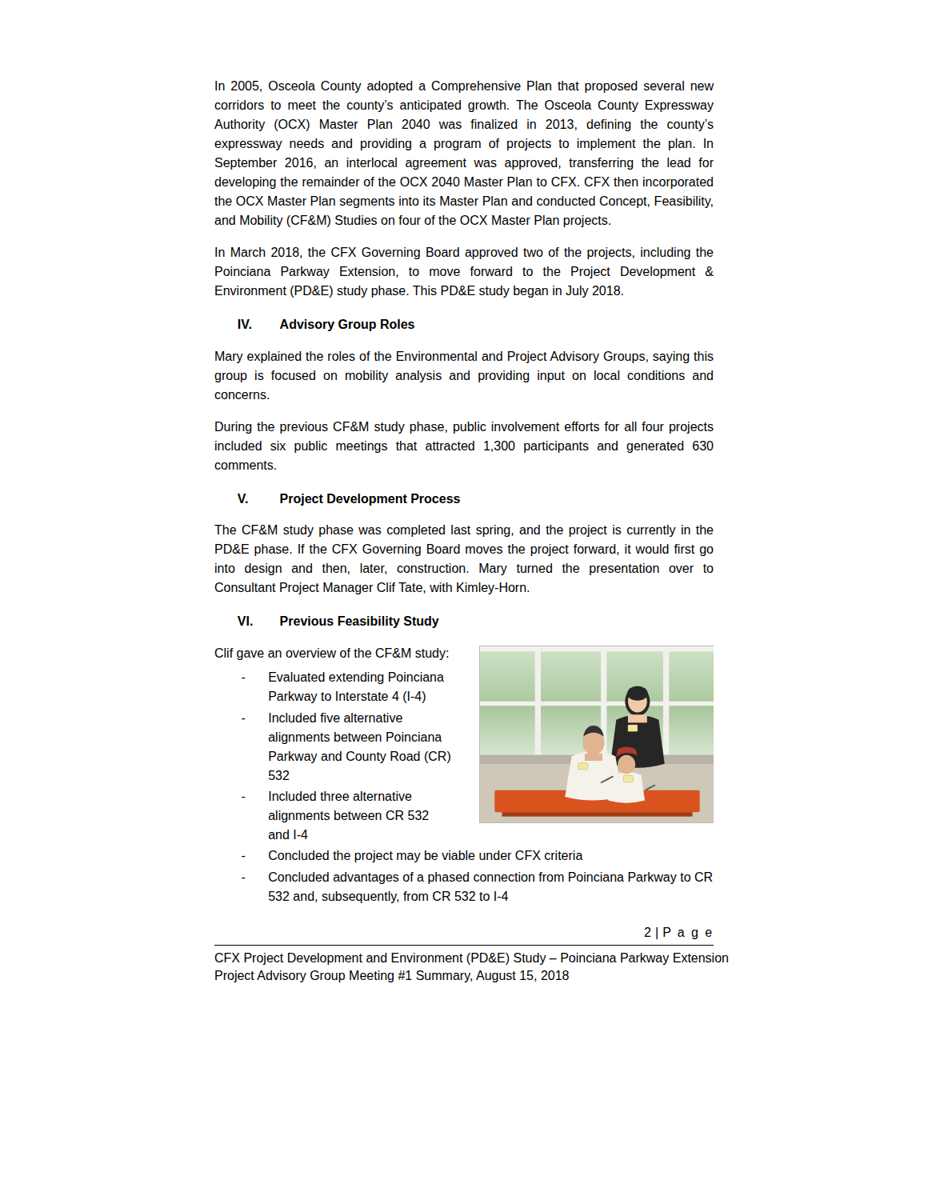In 2005, Osceola County adopted a Comprehensive Plan that proposed several new corridors to meet the county’s anticipated growth. The Osceola County Expressway Authority (OCX) Master Plan 2040 was finalized in 2013, defining the county’s expressway needs and providing a program of projects to implement the plan. In September 2016, an interlocal agreement was approved, transferring the lead for developing the remainder of the OCX 2040 Master Plan to CFX. CFX then incorporated the OCX Master Plan segments into its Master Plan and conducted Concept, Feasibility, and Mobility (CF&M) Studies on four of the OCX Master Plan projects.
In March 2018, the CFX Governing Board approved two of the projects, including the Poinciana Parkway Extension, to move forward to the Project Development & Environment (PD&E) study phase. This PD&E study began in July 2018.
IV. Advisory Group Roles
Mary explained the roles of the Environmental and Project Advisory Groups, saying this group is focused on mobility analysis and providing input on local conditions and concerns.
During the previous CF&M study phase, public involvement efforts for all four projects included six public meetings that attracted 1,300 participants and generated 630 comments.
V. Project Development Process
The CF&M study phase was completed last spring, and the project is currently in the PD&E phase. If the CFX Governing Board moves the project forward, it would first go into design and then, later, construction. Mary turned the presentation over to Consultant Project Manager Clif Tate, with Kimley-Horn.
VI. Previous Feasibility Study
Clif gave an overview of the CF&M study:
Evaluated extending Poinciana Parkway to Interstate 4 (I-4)
Included five alternative alignments between Poinciana Parkway and County Road (CR) 532
Included three alternative alignments between CR 532 and I-4
Concluded the project may be viable under CFX criteria
Concluded advantages of a phased connection from Poinciana Parkway to CR 532 and, subsequently, from CR 532 to I-4
2 | P a g e
CFX Project Development and Environment (PD&E) Study – Poinciana Parkway Extension
Project Advisory Group Meeting #1 Summary, August 15, 2018